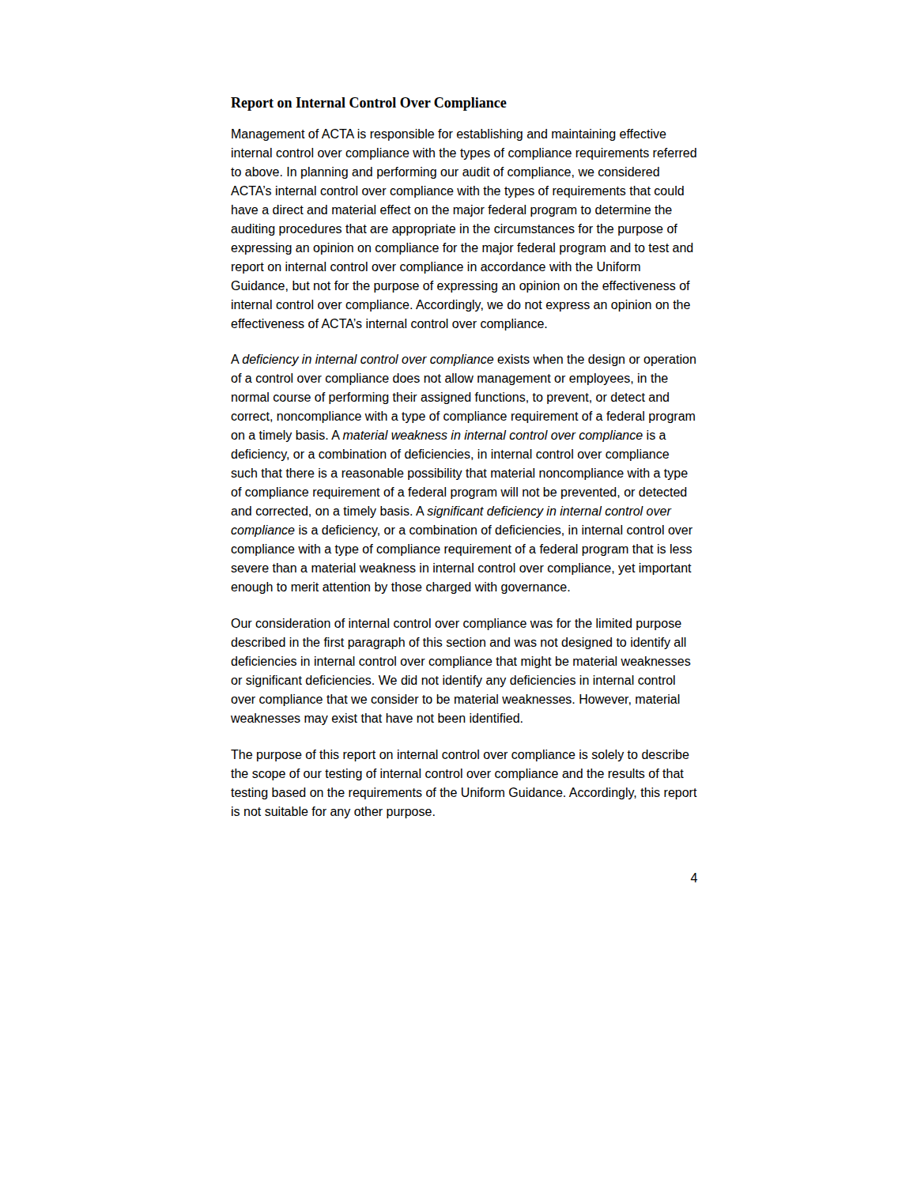Report on Internal Control Over Compliance
Management of ACTA is responsible for establishing and maintaining effective internal control over compliance with the types of compliance requirements referred to above. In planning and performing our audit of compliance, we considered ACTA’s internal control over compliance with the types of requirements that could have a direct and material effect on the major federal program to determine the auditing procedures that are appropriate in the circumstances for the purpose of expressing an opinion on compliance for the major federal program and to test and report on internal control over compliance in accordance with the Uniform Guidance, but not for the purpose of expressing an opinion on the effectiveness of internal control over compliance. Accordingly, we do not express an opinion on the effectiveness of ACTA’s internal control over compliance.
A deficiency in internal control over compliance exists when the design or operation of a control over compliance does not allow management or employees, in the normal course of performing their assigned functions, to prevent, or detect and correct, noncompliance with a type of compliance requirement of a federal program on a timely basis. A material weakness in internal control over compliance is a deficiency, or a combination of deficiencies, in internal control over compliance such that there is a reasonable possibility that material noncompliance with a type of compliance requirement of a federal program will not be prevented, or detected and corrected, on a timely basis. A significant deficiency in internal control over compliance is a deficiency, or a combination of deficiencies, in internal control over compliance with a type of compliance requirement of a federal program that is less severe than a material weakness in internal control over compliance, yet important enough to merit attention by those charged with governance.
Our consideration of internal control over compliance was for the limited purpose described in the first paragraph of this section and was not designed to identify all deficiencies in internal control over compliance that might be material weaknesses or significant deficiencies. We did not identify any deficiencies in internal control over compliance that we consider to be material weaknesses. However, material weaknesses may exist that have not been identified.
The purpose of this report on internal control over compliance is solely to describe the scope of our testing of internal control over compliance and the results of that testing based on the requirements of the Uniform Guidance. Accordingly, this report is not suitable for any other purpose.
4